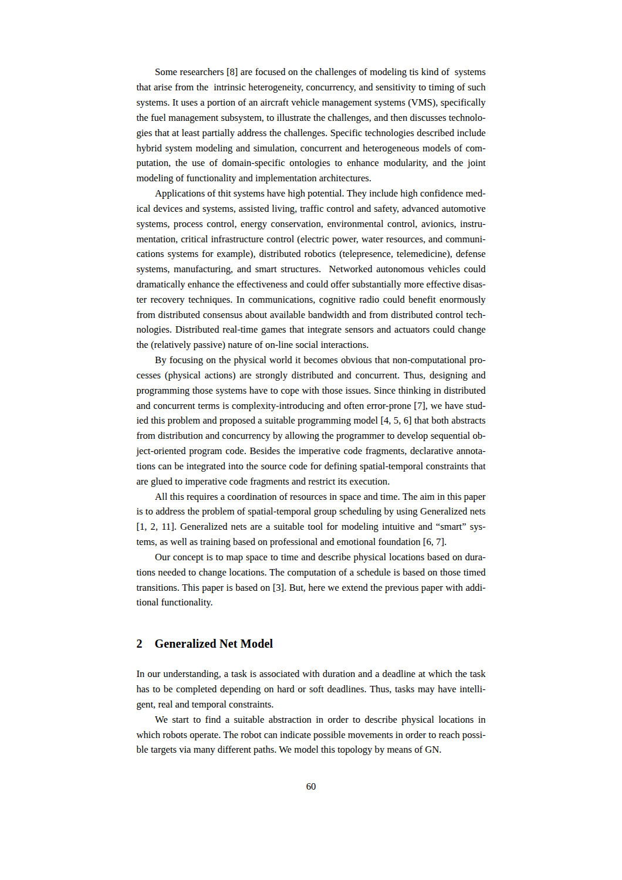Some researchers [8] are focused on the challenges of modeling tis kind of systems that arise from the intrinsic heterogeneity, concurrency, and sensitivity to timing of such systems. It uses a portion of an aircraft vehicle management systems (VMS), specifically the fuel management subsystem, to illustrate the challenges, and then discusses technologies that at least partially address the challenges. Specific technologies described include hybrid system modeling and simulation, concurrent and heterogeneous models of computation, the use of domain-specific ontologies to enhance modularity, and the joint modeling of functionality and implementation architectures.
Applications of thit systems have high potential. They include high confidence medical devices and systems, assisted living, traffic control and safety, advanced automotive systems, process control, energy conservation, environmental control, avionics, instrumentation, critical infrastructure control (electric power, water resources, and communications systems for example), distributed robotics (telepresence, telemedicine), defense systems, manufacturing, and smart structures. Networked autonomous vehicles could dramatically enhance the effectiveness and could offer substantially more effective disaster recovery techniques. In communications, cognitive radio could benefit enormously from distributed consensus about available bandwidth and from distributed control technologies. Distributed real-time games that integrate sensors and actuators could change the (relatively passive) nature of on-line social interactions.
By focusing on the physical world it becomes obvious that non-computational processes (physical actions) are strongly distributed and concurrent. Thus, designing and programming those systems have to cope with those issues. Since thinking in distributed and concurrent terms is complexity-introducing and often error-prone [7], we have studied this problem and proposed a suitable programming model [4, 5, 6] that both abstracts from distribution and concurrency by allowing the programmer to develop sequential object-oriented program code. Besides the imperative code fragments, declarative annotations can be integrated into the source code for defining spatial-temporal constraints that are glued to imperative code fragments and restrict its execution.
All this requires a coordination of resources in space and time. The aim in this paper is to address the problem of spatial-temporal group scheduling by using Generalized nets [1, 2, 11]. Generalized nets are a suitable tool for modeling intuitive and “smart” systems, as well as training based on professional and emotional foundation [6, 7].
Our concept is to map space to time and describe physical locations based on durations needed to change locations. The computation of a schedule is based on those timed transitions. This paper is based on [3]. But, here we extend the previous paper with additional functionality.
2 Generalized Net Model
In our understanding, a task is associated with duration and a deadline at which the task has to be completed depending on hard or soft deadlines. Thus, tasks may have intelligent, real and temporal constraints.
We start to find a suitable abstraction in order to describe physical locations in which robots operate. The robot can indicate possible movements in order to reach possible targets via many different paths. We model this topology by means of GN.
60